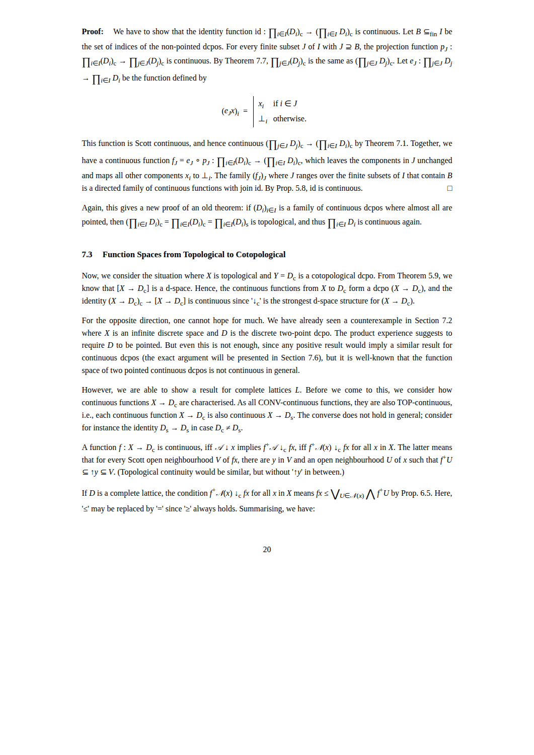Proof: We have to show that the identity function id : ∏i∈I(Di)c → (∏i∈I Di)c is continuous. Let B ⊆fin I be the set of indices of the non-pointed dcpos. For every finite subset J of I with J ⊇ B, the projection function pJ : ∏i∈I(Di)c → ∏j∈J(Dj)c is continuous. By Theorem 7.7, ∏j∈J(Dj)c is the same as (∏j∈J Dj)c. Let eJ : ∏j∈J Dj → ∏i∈I Di be the function defined by
(eJx)i =
| x i | if i ∈ J |
| ⊥ i | otherwise. |
This function is Scott continuous, and hence continuous (∏j∈J Dj)c → (∏i∈I Di)c by Theorem 7.1. Together, we have a continuous function fJ = eJ ∘ pJ : ∏i∈I(Di)c → (∏i∈I Di)c, which leaves the components in J unchanged and maps all other components xi to ⊥i. The family (fJ)J where J ranges over the finite subsets of I that contain B is a directed family of continuous functions with join id. By Prop. 5.8, id is continuous. □
Again, this gives a new proof of an old theorem: if (Di)i∈I is a family of continuous dcpos where almost all are pointed, then (∏i∈I Di)c = ∏i∈I(Di)c = ∏i∈I(Di)s is topological, and thus ∏i∈I Di is continuous again.
7.3 Function Spaces from Topological to Cotopological
Now, we consider the situation where X is topological and Y = Dc is a cotopological dcpo. From Theorem 5.9, we know that [X → Dc] is a d-space. Hence, the continuous functions from X to Dc form a dcpo (X → Dc), and the identity (X → Dc)c → [X → Dc] is continuous since '↓c' is the strongest d-space structure for (X → Dc).
For the opposite direction, one cannot hope for much. We have already seen a counterexample in Section 7.2 where X is an infinite discrete space and D is the discrete two-point dcpo. The product experience suggests to require D to be pointed. But even this is not enough, since any positive result would imply a similar result for continuous dcpos (the exact argument will be presented in Section 7.6), but it is well-known that the function space of two pointed continuous dcpos is not continuous in general.
However, we are able to show a result for complete lattices L. Before we come to this, we consider how continuous functions X → Dc are characterised. As all CONV-continuous functions, they are also TOP-continuous, i.e., each continuous function X → Dc is also continuous X → Ds. The converse does not hold in general; consider for instance the identity Ds → Ds in case Dc ≠ Ds.
A function f : X → Dc is continuous, iff 𝒜 ↓ x implies f+𝒜 ↓c fx, iff f+𝒩(x) ↓c fx for all x in X. The latter means that for every Scott open neighbourhood V of fx, there are y in V and an open neighbourhood U of x such that f+U ⊆ ↑y ⊆ V. (Topological continuity would be similar, but without '↑y' in between.)
If D is a complete lattice, the condition f+𝒩(x) ↓c fx for all x in X means fx ≤ ⋁U∈𝒩(x) ⋀ f+U by Prop. 6.5. Here, '≤' may be replaced by '=' since '≥' always holds. Summarising, we have:
20